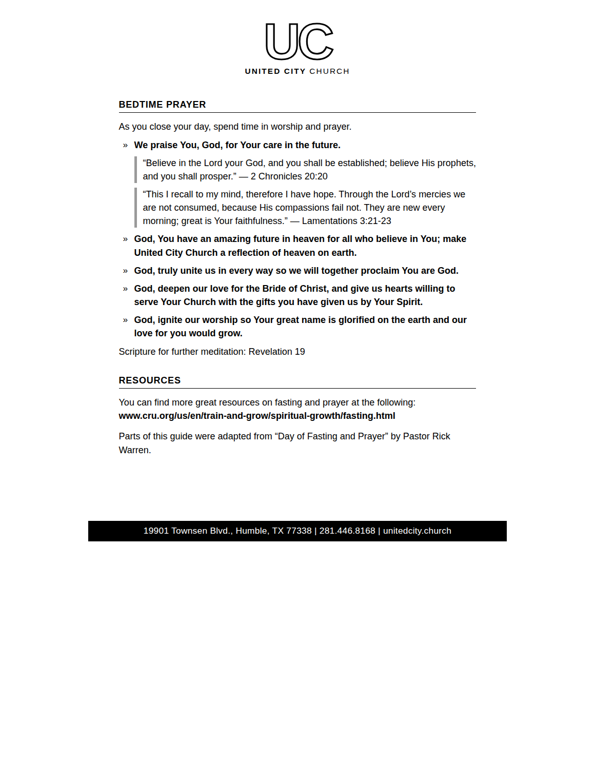UC
UNITED CITY CHURCH
Bedtime Prayer
As you close your day, spend time in worship and prayer.
We praise You, God, for Your care in the future.
“Believe in the Lord your God, and you shall be established; believe His prophets, and you shall prosper.” — 2 Chronicles 20:20
“This I recall to my mind, therefore I have hope. Through the Lord’s mercies we are not consumed, because His compassions fail not. They are new every morning; great is Your faithfulness.” — Lamentations 3:21-23
God, You have an amazing future in heaven for all who believe in You; make United City Church a reflection of heaven on earth.
God, truly unite us in every way so we will together proclaim You are God.
God, deepen our love for the Bride of Christ, and give us hearts willing to serve Your Church with the gifts you have given us by Your Spirit.
God, ignite our worship so Your great name is glorified on the earth and our love for you would grow.
Scripture for further meditation: Revelation 19
Resources
You can find more great resources on fasting and prayer at the following:
www.cru.org/us/en/train-and-grow/spiritual-growth/fasting.html
Parts of this guide were adapted from “Day of Fasting and Prayer” by Pastor Rick Warren.
19901 Townsen Blvd., Humble, TX 77338 | 281.446.8168 | unitedcity.church